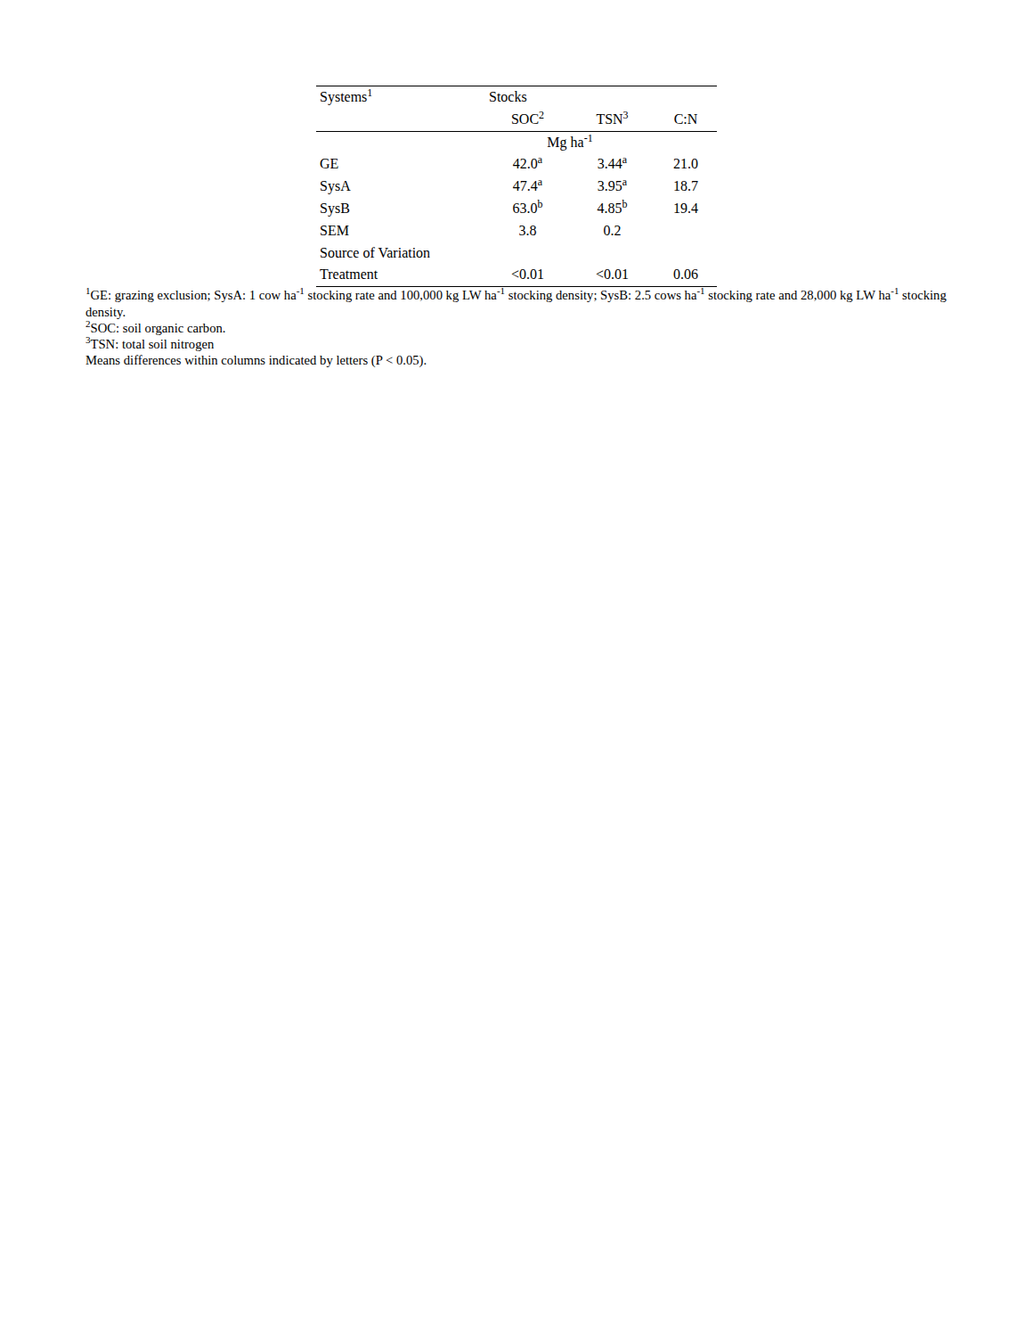| Systems 1 | Stocks | |
| | SOC 2 | TSN 3 | C:N |
| | Mg ha -1 | |
| GE | 42.0 a | 3.44 a | 21.0 |
| SysA | 47.4 a | 3.95 a | 18.7 |
| SysB | 63.0 b | 4.85 b | 19.4 |
| SEM | 3.8 | 0.2 | |
| Source of Variation | | | |
| Treatment | <0.01 | <0.01 | 0.06 |
1GE: grazing exclusion; SysA: 1 cow ha-1 stocking rate and 100,000 kg LW ha-1 stocking density; SysB: 2.5 cows ha-1 stocking rate and 28,000 kg LW ha-1 stocking density.
2SOC: soil organic carbon.
3TSN: total soil nitrogen
Means differences within columns indicated by letters (P < 0.05).